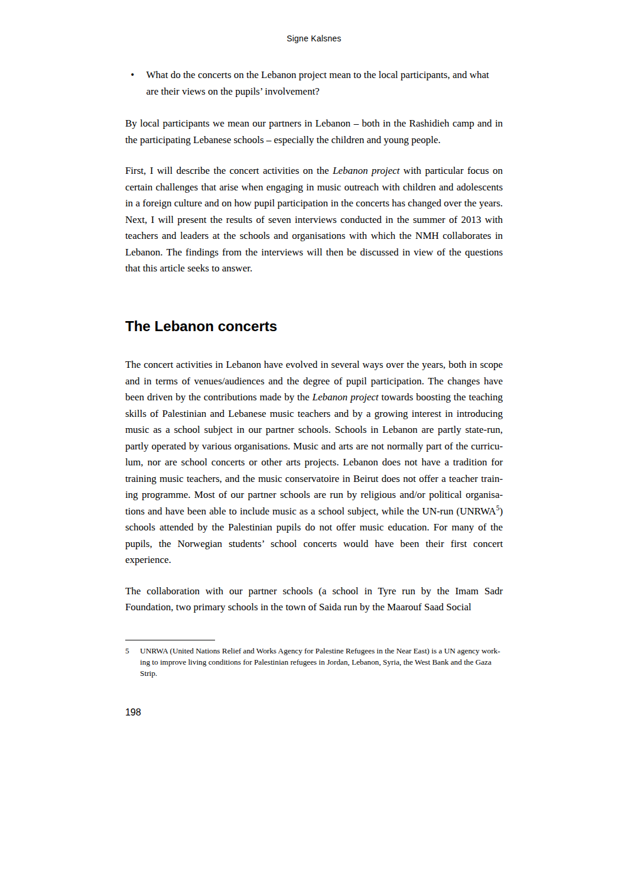Signe Kalsnes
What do the concerts on the Lebanon project mean to the local participants, and what are their views on the pupils’ involvement?
By local participants we mean our partners in Lebanon – both in the Rashidieh camp and in the participating Lebanese schools – especially the children and young people.
First, I will describe the concert activities on the Lebanon project with particular focus on certain challenges that arise when engaging in music outreach with children and adolescents in a foreign culture and on how pupil participation in the concerts has changed over the years. Next, I will present the results of seven interviews conducted in the summer of 2013 with teachers and leaders at the schools and organisations with which the NMH collaborates in Lebanon. The findings from the interviews will then be discussed in view of the questions that this article seeks to answer.
The Lebanon concerts
The concert activities in Lebanon have evolved in several ways over the years, both in scope and in terms of venues/audiences and the degree of pupil participation. The changes have been driven by the contributions made by the Lebanon project towards boosting the teaching skills of Palestinian and Lebanese music teachers and by a growing interest in introducing music as a school subject in our partner schools. Schools in Lebanon are partly state-run, partly operated by various organisations. Music and arts are not normally part of the curriculum, nor are school concerts or other arts projects. Lebanon does not have a tradition for training music teachers, and the music conservatoire in Beirut does not offer a teacher training programme. Most of our partner schools are run by religious and/or political organisations and have been able to include music as a school subject, while the UN-run (UNRWA5) schools attended by the Palestinian pupils do not offer music education. For many of the pupils, the Norwegian students’ school concerts would have been their first concert experience.
The collaboration with our partner schools (a school in Tyre run by the Imam Sadr Foundation, two primary schools in the town of Saida run by the Maarouf Saad Social
5 UNRWA (United Nations Relief and Works Agency for Palestine Refugees in the Near East) is a UN agency working to improve living conditions for Palestinian refugees in Jordan, Lebanon, Syria, the West Bank and the Gaza Strip.
198